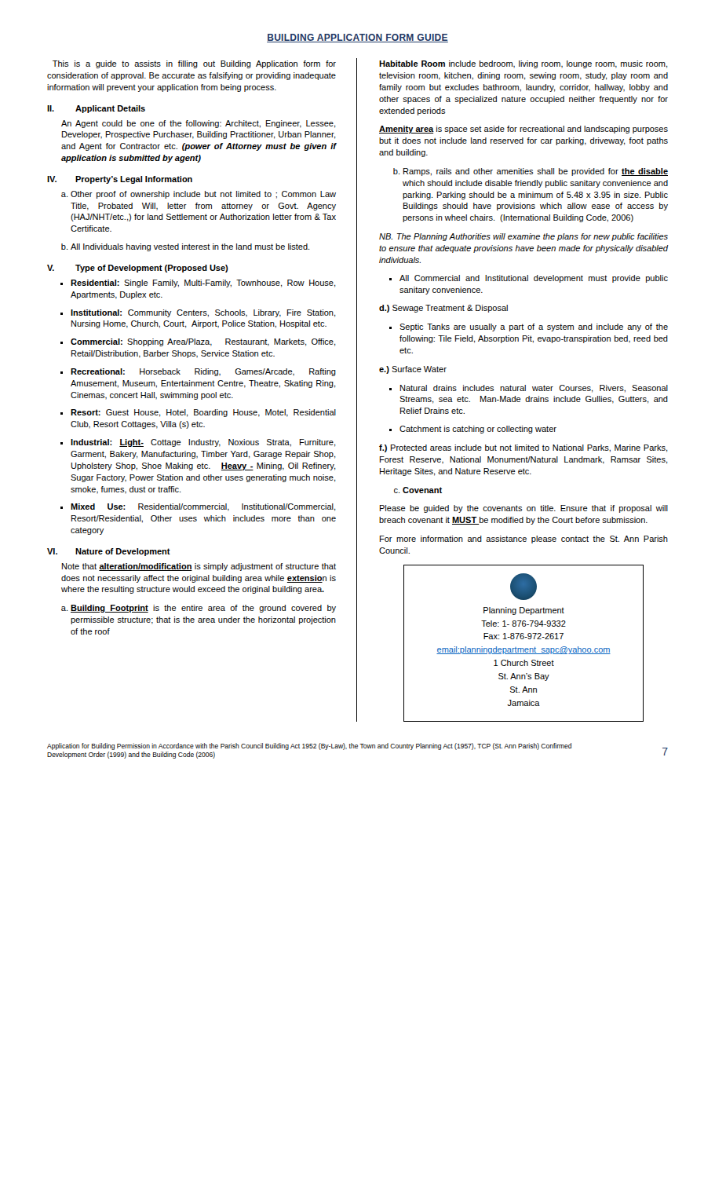BUILDING APPLICATION FORM GUIDE
This is a guide to assists in filling out Building Application form for consideration of approval. Be accurate as falsifying or providing inadequate information will prevent your application from being process.
II. Applicant Details
An Agent could be one of the following: Architect, Engineer, Lessee, Developer, Prospective Purchaser, Building Practitioner, Urban Planner, and Agent for Contractor etc. (power of Attorney must be given if application is submitted by agent)
IV. Property’s Legal Information
Other proof of ownership include but not limited to ; Common Law Title, Probated Will, letter from attorney or Govt. Agency (HAJ/NHT/etc.,) for land Settlement or Authorization letter from & Tax Certificate.
All Individuals having vested interest in the land must be listed.
V. Type of Development (Proposed Use)
Residential: Single Family, Multi-Family, Townhouse, Row House, Apartments, Duplex etc.
Institutional: Community Centers, Schools, Library, Fire Station, Nursing Home, Church, Court, Airport, Police Station, Hospital etc.
Commercial: Shopping Area/Plaza, Restaurant, Markets, Office, Retail/Distribution, Barber Shops, Service Station etc.
Recreational: Horseback Riding, Games/Arcade, Rafting Amusement, Museum, Entertainment Centre, Theatre, Skating Ring, Cinemas, concert Hall, swimming pool etc.
Resort: Guest House, Hotel, Boarding House, Motel, Residential Club, Resort Cottages, Villa (s) etc.
Industrial: Light- Cottage Industry, Noxious Strata, Furniture, Garment, Bakery, Manufacturing, Timber Yard, Garage Repair Shop, Upholstery Shop, Shoe Making etc. Heavy - Mining, Oil Refinery, Sugar Factory, Power Station and other uses generating much noise, smoke, fumes, dust or traffic.
Mixed Use: Residential/commercial, Institutional/Commercial, Resort/Residential, Other uses which includes more than one category
VI. Nature of Development
Note that alteration/modification is simply adjustment of structure that does not necessarily affect the original building area while extension is where the resulting structure would exceed the original building area.
Building Footprint is the entire area of the ground covered by permissible structure; that is the area under the horizontal projection of the roof
Habitable Room include bedroom, living room, lounge room, music room, television room, kitchen, dining room, sewing room, study, play room and family room but excludes bathroom, laundry, corridor, hallway, lobby and other spaces of a specialized nature occupied neither frequently nor for extended periods
Amenity area is space set aside for recreational and landscaping purposes but it does not include land reserved for car parking, driveway, foot paths and building.
Ramps, rails and other amenities shall be provided for the disable which should include disable friendly public sanitary convenience and parking. Parking should be a minimum of 5.48 x 3.95 in size. Public Buildings should have provisions which allow ease of access by persons in wheel chairs. (International Building Code, 2006)
NB. The Planning Authorities will examine the plans for new public facilities to ensure that adequate provisions have been made for physically disabled individuals.
All Commercial and Institutional development must provide public sanitary convenience.
d.) Sewage Treatment & Disposal
Septic Tanks are usually a part of a system and include any of the following: Tile Field, Absorption Pit, evapo-transpiration bed, reed bed etc.
e.) Surface Water
Natural drains includes natural water Courses, Rivers, Seasonal Streams, sea etc. Man-Made drains include Gullies, Gutters, and Relief Drains etc.
Catchment is catching or collecting water
f.) Protected areas include but not limited to National Parks, Marine Parks, Forest Reserve, National Monument/Natural Landmark, Ramsar Sites, Heritage Sites, and Nature Reserve etc.
Covenant
Please be guided by the covenants on title. Ensure that if proposal will breach covenant it MUST be modified by the Court before submission.
For more information and assistance please contact the St. Ann Parish Council.
Planning Department
Tele: 1- 876-794-9332
Fax: 1-876-972-2617
email:planningdepartment_sapc@yahoo.com
1 Church Street
St. Ann’s Bay
St. Ann
Jamaica
Application for Building Permission in Accordance with the Parish Council Building Act 1952 (By-Law), the Town and Country Planning Act (1957), TCP (St. Ann Parish) Confirmed Development Order (1999) and the Building Code (2006)
7